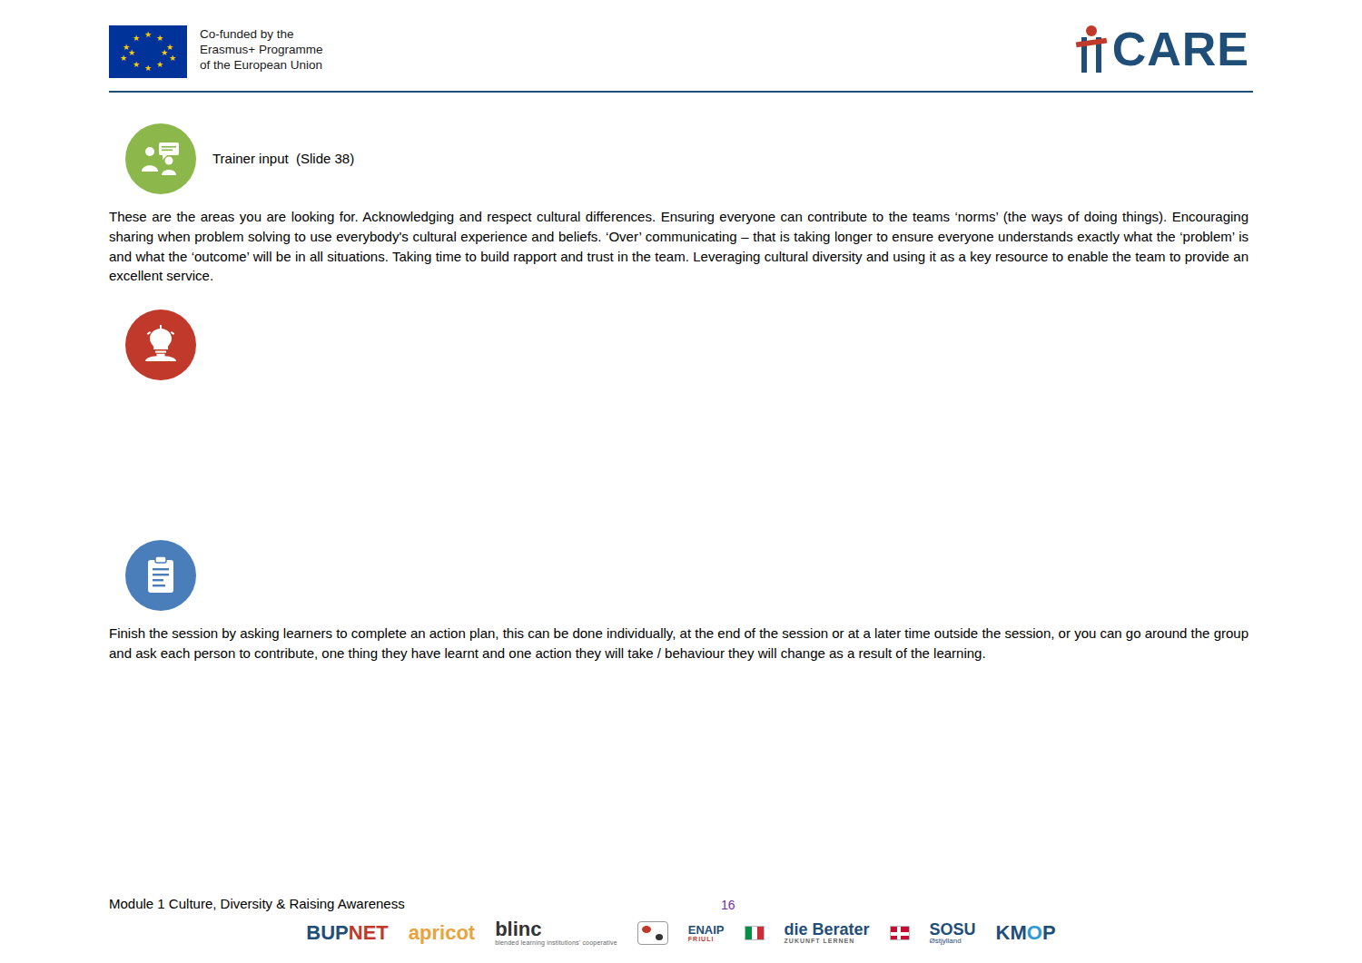★ ★ ★ ★ ★ ★ ★ ★ ★ ★ ★ ★
Co-funded by the
Erasmus+ Programme
of the European Union
CARE
Trainer input (Slide 38)
These are the areas you are looking for. Acknowledging and respect cultural differences. Ensuring everyone can contribute to the teams ‘norms’ (the ways of doing things). Encouraging sharing when problem solving to use everybody's cultural experience and beliefs. ‘Over’ communicating – that is taking longer to ensure everyone understands exactly what the ‘problem’ is and what the ‘outcome’ will be in all situations. Taking time to build rapport and trust in the team. Leveraging cultural diversity and using it as a key resource to enable the team to provide an excellent service.
Finish the session by asking learners to complete an action plan, this can be done individually, at the end of the session or at a later time outside the session, or you can go around the group and ask each person to contribute, one thing they have learnt and one action they will take / behaviour they will change as a result of the learning.
Module 1 Culture, Diversity & Raising Awareness
16
BUPNET
apricot
blincblended learning institutions' cooperative
ENAIPFRIULI
die BeraterZUKUNFT LERNEN
SOSUØstjylland
KMOP